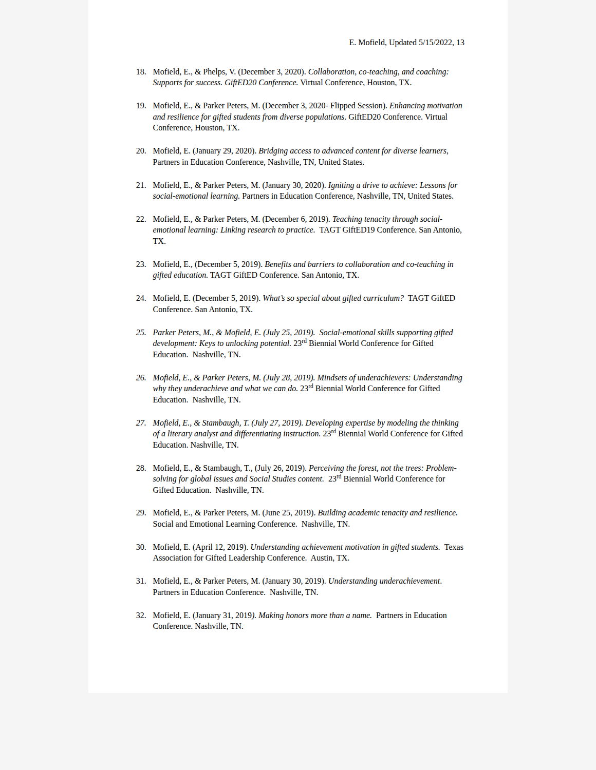E. Mofield, Updated 5/15/2022, 13
Mofield, E., & Phelps, V. (December 3, 2020). Collaboration, co-teaching, and coaching: Supports for success. GiftED20 Conference. Virtual Conference, Houston, TX.
Mofield, E., & Parker Peters, M. (December 3, 2020- Flipped Session). Enhancing motivation and resilience for gifted students from diverse populations. GiftED20 Conference. Virtual Conference, Houston, TX.
Mofield, E. (January 29, 2020). Bridging access to advanced content for diverse learners, Partners in Education Conference, Nashville, TN, United States.
Mofield, E., & Parker Peters, M. (January 30, 2020). Igniting a drive to achieve: Lessons for social-emotional learning. Partners in Education Conference, Nashville, TN, United States.
Mofield, E., & Parker Peters, M. (December 6, 2019). Teaching tenacity through social-emotional learning: Linking research to practice. TAGT GiftED19 Conference. San Antonio, TX.
Mofield, E., (December 5, 2019). Benefits and barriers to collaboration and co-teaching in gifted education. TAGT GiftED Conference. San Antonio, TX.
Mofield, E. (December 5, 2019). What’s so special about gifted curriculum? TAGT GiftED Conference. San Antonio, TX.
Parker Peters, M., & Mofield, E. (July 25, 2019). Social-emotional skills supporting gifted development: Keys to unlocking potential. 23rd Biennial World Conference for Gifted Education. Nashville, TN.
Mofield, E., & Parker Peters, M. (July 28, 2019). Mindsets of underachievers: Understanding why they underachieve and what we can do. 23rd Biennial World Conference for Gifted Education. Nashville, TN.
Mofield, E., & Stambaugh, T. (July 27, 2019). Developing expertise by modeling the thinking of a literary analyst and differentiating instruction. 23rd Biennial World Conference for Gifted Education. Nashville, TN.
Mofield, E., & Stambaugh, T., (July 26, 2019). Perceiving the forest, not the trees: Problem-solving for global issues and Social Studies content. 23rd Biennial World Conference for Gifted Education. Nashville, TN.
Mofield, E., & Parker Peters, M. (June 25, 2019). Building academic tenacity and resilience. Social and Emotional Learning Conference. Nashville, TN.
Mofield, E. (April 12, 2019). Understanding achievement motivation in gifted students. Texas Association for Gifted Leadership Conference. Austin, TX.
Mofield, E., & Parker Peters, M. (January 30, 2019). Understanding underachievement. Partners in Education Conference. Nashville, TN.
Mofield, E. (January 31, 2019). Making honors more than a name. Partners in Education Conference. Nashville, TN.